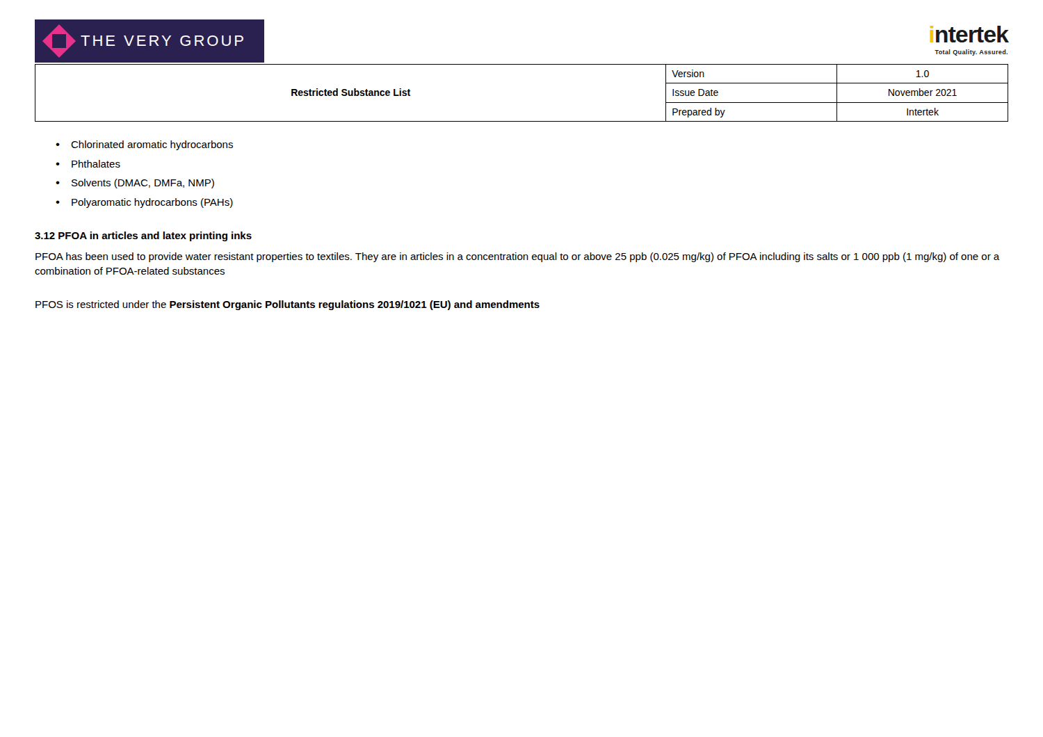THE VERY GROUP
intertek
Total Quality. Assured.
| Restricted Substance List | Version | 1.0 |
| Issue Date | November 2021 |
| Prepared by | Intertek |
Chlorinated aromatic hydrocarbons
Phthalates
Solvents (DMAC, DMFa, NMP)
Polyaromatic hydrocarbons (PAHs)
3.12 PFOA in articles and latex printing inks
PFOA has been used to provide water resistant properties to textiles. They are in articles in a concentration equal to or above 25 ppb (0.025 mg/kg) of PFOA including its salts or 1 000 ppb (1 mg/kg) of one or a combination of PFOA-related substances
PFOS is restricted under the Persistent Organic Pollutants regulations 2019/1021 (EU) and amendments